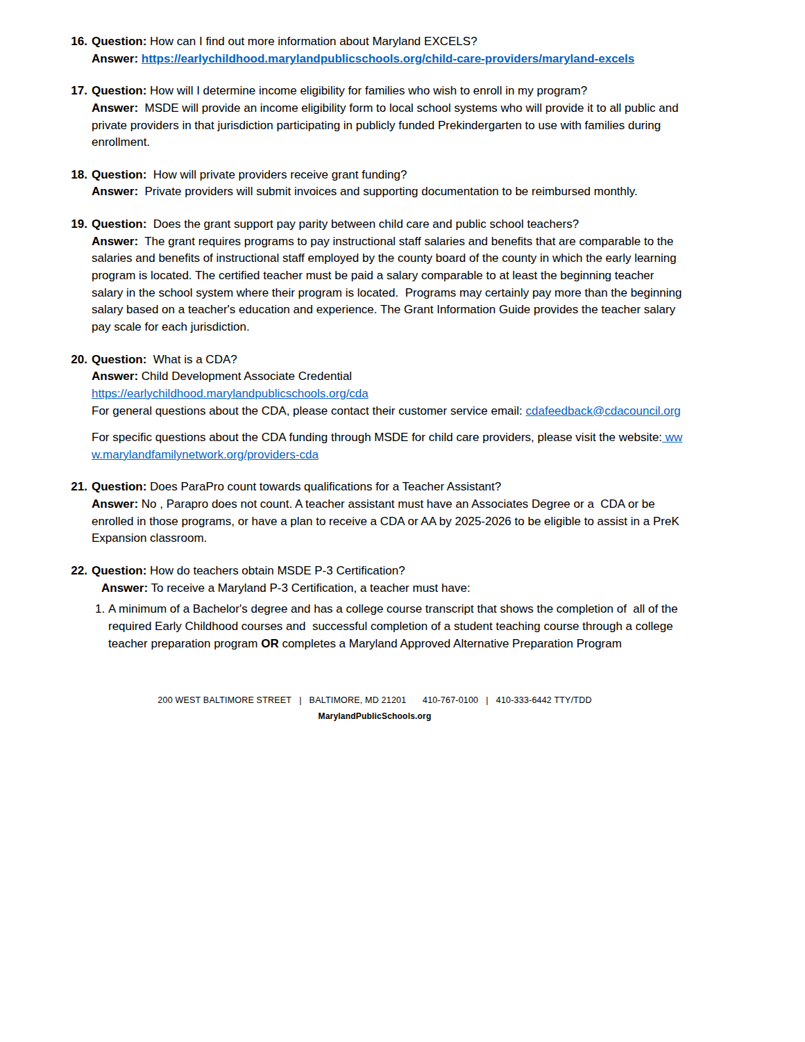16. Question: How can I find out more information about Maryland EXCELS?
Answer: https://earlychildhood.marylandpublicschools.org/child-care-providers/maryland-excels
17. Question: How will I determine income eligibility for families who wish to enroll in my program?
Answer: MSDE will provide an income eligibility form to local school systems who will provide it to all public and private providers in that jurisdiction participating in publicly funded Prekindergarten to use with families during enrollment.
18. Question: How will private providers receive grant funding?
Answer: Private providers will submit invoices and supporting documentation to be reimbursed monthly.
19. Question: Does the grant support pay parity between child care and public school teachers?
Answer: The grant requires programs to pay instructional staff salaries and benefits that are comparable to the salaries and benefits of instructional staff employed by the county board of the county in which the early learning program is located. The certified teacher must be paid a salary comparable to at least the beginning teacher salary in the school system where their program is located. Programs may certainly pay more than the beginning salary based on a teacher's education and experience. The Grant Information Guide provides the teacher salary pay scale for each jurisdiction.
20. Question: What is a CDA?
Answer: Child Development Associate Credential
https://earlychildhood.marylandpublicschools.org/cda
For general questions about the CDA, please contact their customer service email: cdafeedback@cdacouncil.org
For specific questions about the CDA funding through MSDE for child care providers, please visit the website: www.marylandfamilynetwork.org/providers-cda
21. Question: Does ParaPro count towards qualifications for a Teacher Assistant?
Answer: No , Parapro does not count. A teacher assistant must have an Associates Degree or a CDA or be enrolled in those programs, or have a plan to receive a CDA or AA by 2025-2026 to be eligible to assist in a PreK Expansion classroom.
22. Question: How do teachers obtain MSDE P-3 Certification?
Answer: To receive a Maryland P-3 Certification, a teacher must have:
A minimum of a Bachelor's degree and has a college course transcript that shows the completion of all of the required Early Childhood courses and successful completion of a student teaching course through a college teacher preparation program OR completes a Maryland Approved Alternative Preparation Program
200 WEST BALTIMORE STREET | BALTIMORE, MD 21201 410-767-0100 | 410-333-6442 TTY/TDD
MarylandPublicSchools.org